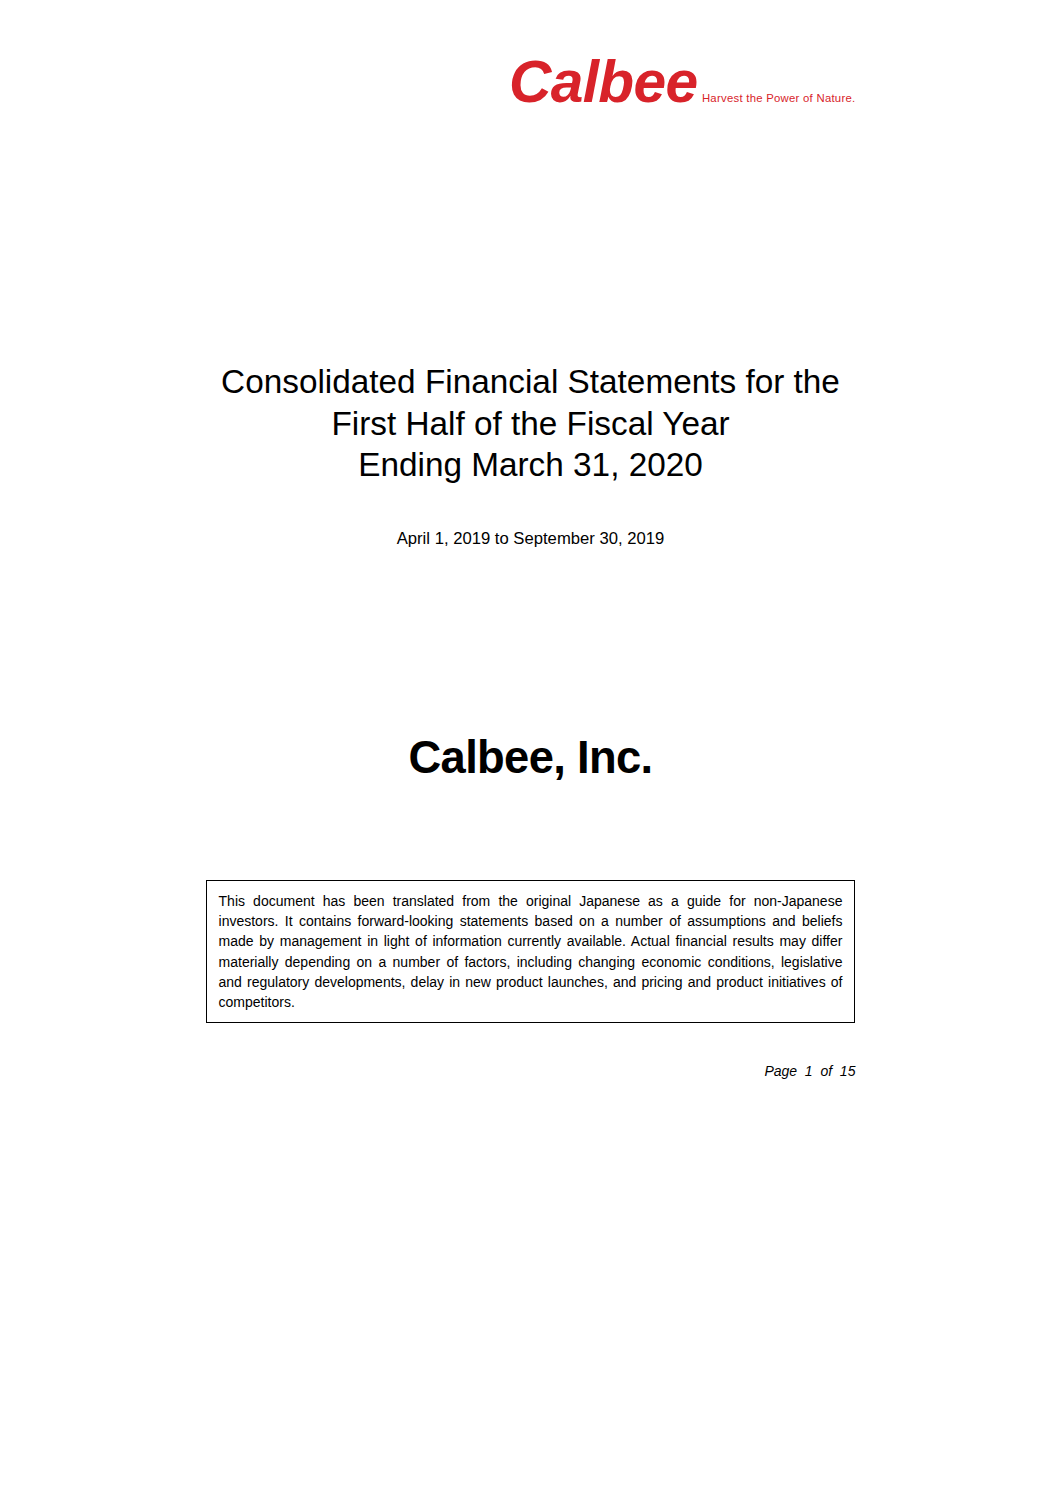Calbee Harvest the Power of Nature.
Consolidated Financial Statements for the
First Half of the Fiscal Year
Ending March 31, 2020
April 1, 2019 to September 30, 2019
Calbee, Inc.
This document has been translated from the original Japanese as a guide for non-Japanese investors. It contains forward-looking statements based on a number of assumptions and beliefs made by management in light of information currently available. Actual financial results may differ materially depending on a number of factors, including changing economic conditions, legislative and regulatory developments, delay in new product launches, and pricing and product initiatives of competitors.
Page 1 of 15